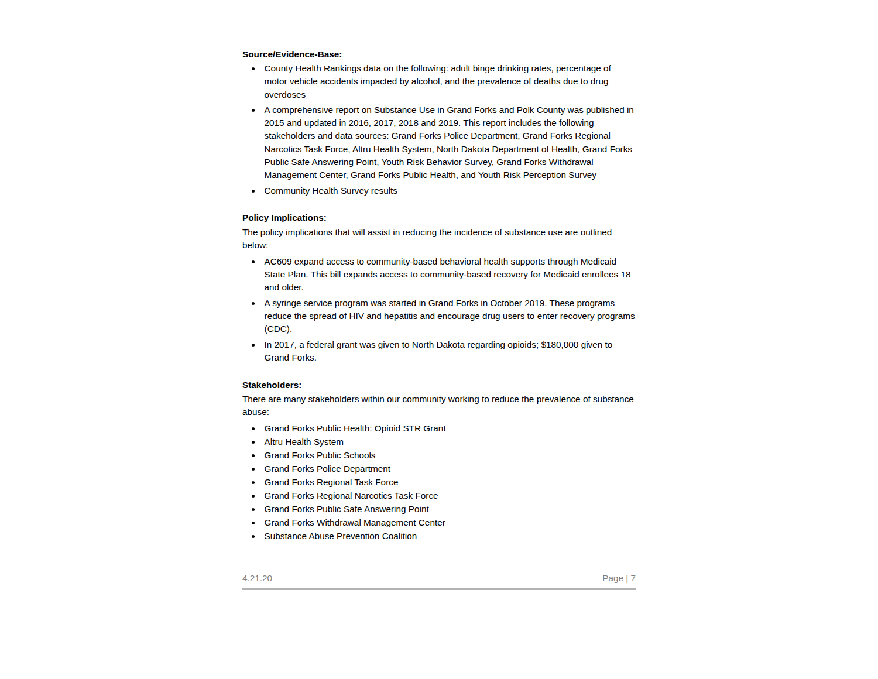Source/Evidence-Base:
County Health Rankings data on the following: adult binge drinking rates, percentage of motor vehicle accidents impacted by alcohol, and the prevalence of deaths due to drug overdoses
A comprehensive report on Substance Use in Grand Forks and Polk County was published in 2015 and updated in 2016, 2017, 2018 and 2019. This report includes the following stakeholders and data sources: Grand Forks Police Department, Grand Forks Regional Narcotics Task Force, Altru Health System, North Dakota Department of Health, Grand Forks Public Safe Answering Point, Youth Risk Behavior Survey, Grand Forks Withdrawal Management Center, Grand Forks Public Health, and Youth Risk Perception Survey
Community Health Survey results
Policy Implications:
The policy implications that will assist in reducing the incidence of substance use are outlined below:
AC609 expand access to community-based behavioral health supports through Medicaid State Plan. This bill expands access to community-based recovery for Medicaid enrollees 18 and older.
A syringe service program was started in Grand Forks in October 2019. These programs reduce the spread of HIV and hepatitis and encourage drug users to enter recovery programs (CDC).
In 2017, a federal grant was given to North Dakota regarding opioids; $180,000 given to Grand Forks.
Stakeholders:
There are many stakeholders within our community working to reduce the prevalence of substance abuse:
Grand Forks Public Health: Opioid STR Grant
Altru Health System
Grand Forks Public Schools
Grand Forks Police Department
Grand Forks Regional Task Force
Grand Forks Regional Narcotics Task Force
Grand Forks Public Safe Answering Point
Grand Forks Withdrawal Management Center
Substance Abuse Prevention Coalition
4.21.20
Page | 7